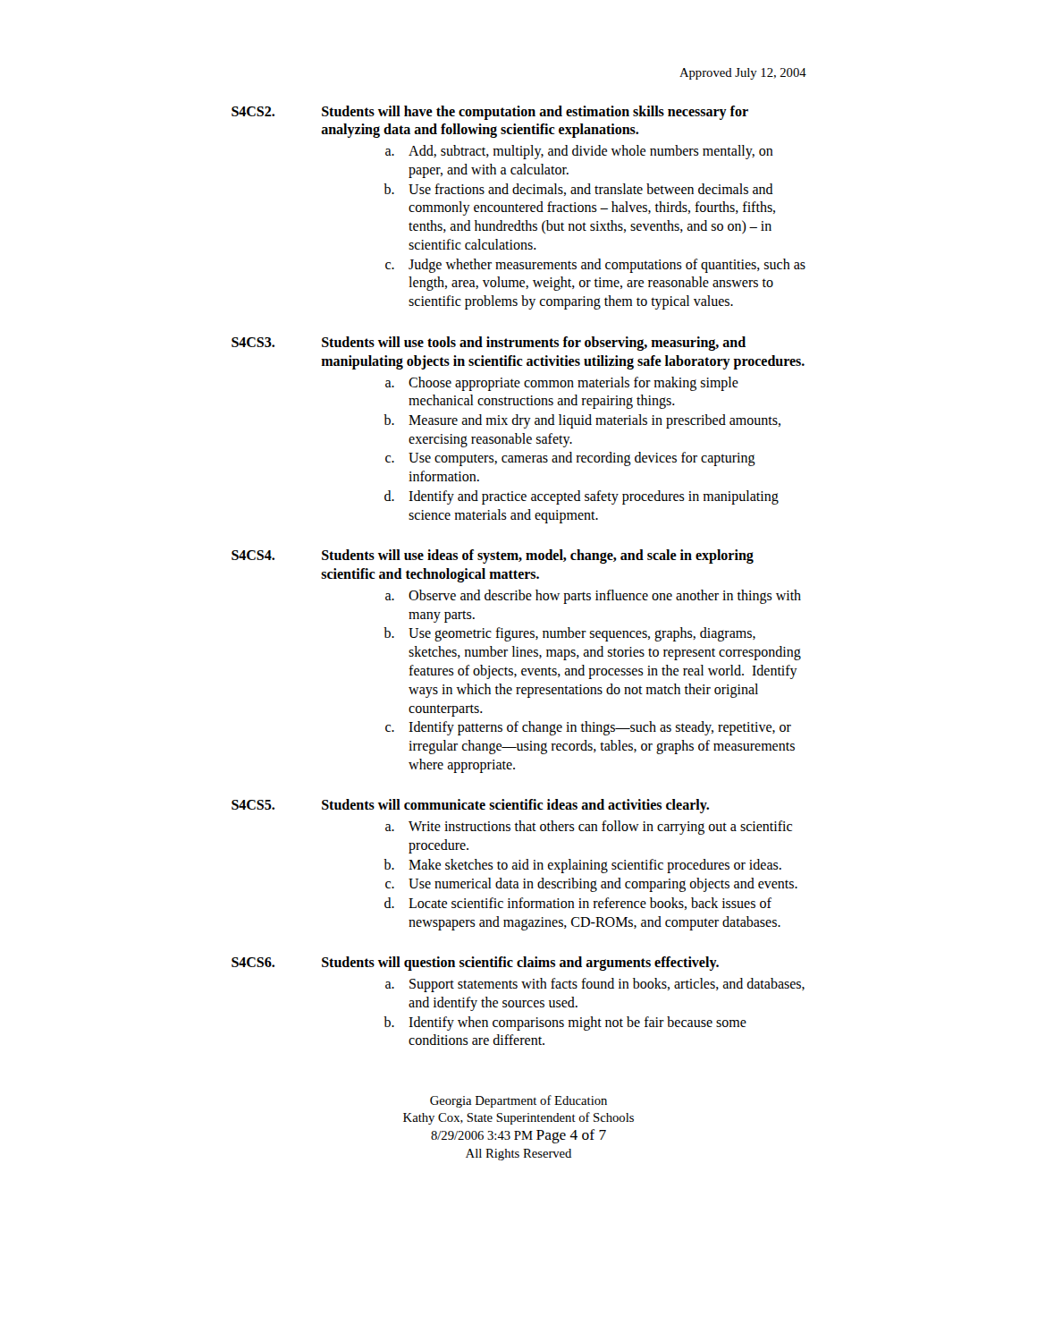Approved July 12, 2004
S4CS2.
Students will have the computation and estimation skills necessary for analyzing data and following scientific explanations.
Add, subtract, multiply, and divide whole numbers mentally, on paper, and with a calculator.
Use fractions and decimals, and translate between decimals and commonly encountered fractions – halves, thirds, fourths, fifths, tenths, and hundredths (but not sixths, sevenths, and so on) – in scientific calculations.
Judge whether measurements and computations of quantities, such as length, area, volume, weight, or time, are reasonable answers to scientific problems by comparing them to typical values.
S4CS3.
Students will use tools and instruments for observing, measuring, and manipulating objects in scientific activities utilizing safe laboratory procedures.
Choose appropriate common materials for making simple mechanical constructions and repairing things.
Measure and mix dry and liquid materials in prescribed amounts, exercising reasonable safety.
Use computers, cameras and recording devices for capturing information.
Identify and practice accepted safety procedures in manipulating science materials and equipment.
S4CS4.
Students will use ideas of system, model, change, and scale in exploring scientific and technological matters.
Observe and describe how parts influence one another in things with many parts.
Use geometric figures, number sequences, graphs, diagrams, sketches, number lines, maps, and stories to represent corresponding features of objects, events, and processes in the real world. Identify ways in which the representations do not match their original counterparts.
Identify patterns of change in things—such as steady, repetitive, or irregular change—using records, tables, or graphs of measurements where appropriate.
S4CS5.
Students will communicate scientific ideas and activities clearly.
Write instructions that others can follow in carrying out a scientific procedure.
Make sketches to aid in explaining scientific procedures or ideas.
Use numerical data in describing and comparing objects and events.
Locate scientific information in reference books, back issues of newspapers and magazines, CD-ROMs, and computer databases.
S4CS6.
Students will question scientific claims and arguments effectively.
Support statements with facts found in books, articles, and databases, and identify the sources used.
Identify when comparisons might not be fair because some conditions are different.
Georgia Department of Education
Kathy Cox, State Superintendent of Schools
8/29/2006 3:43 PM Page 4 of 7
All Rights Reserved